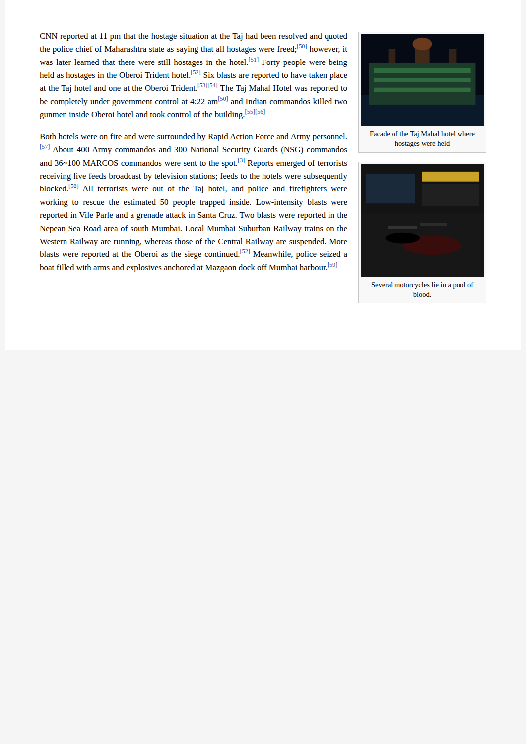Facade of the Taj Mahal hotel where hostages were held
Several motorcycles lie in a pool of blood.
CNN reported at 11 pm that the hostage situation at the Taj had been resolved and quoted the police chief of Maharashtra state as saying that all hostages were freed;[50] however, it was later learned that there were still hostages in the hotel.[51] Forty people were being held as hostages in the Oberoi Trident hotel.[52] Six blasts are reported to have taken place at the Taj hotel and one at the Oberoi Trident.[53][54] The Taj Mahal Hotel was reported to be completely under government control at 4:22 am[50] and Indian commandos killed two gunmen inside Oberoi hotel and took control of the building.[55][56]
Both hotels were on fire and were surrounded by Rapid Action Force and Army personnel.[57] About 400 Army commandos and 300 National Security Guards (NSG) commandos and 36~100 MARCOS commandos were sent to the spot.[3] Reports emerged of terrorists receiving live feeds broadcast by television stations; feeds to the hotels were subsequently blocked.[58] All terrorists were out of the Taj hotel, and police and firefighters were working to rescue the estimated 50 people trapped inside. Low-intensity blasts were reported in Vile Parle and a grenade attack in Santa Cruz. Two blasts were reported in the Nepean Sea Road area of south Mumbai. Local Mumbai Suburban Railway trains on the Western Railway are running, whereas those of the Central Railway are suspended. More blasts were reported at the Oberoi as the siege continued.[52] Meanwhile, police seized a boat filled with arms and explosives anchored at Mazgaon dock off Mumbai harbour.[59]